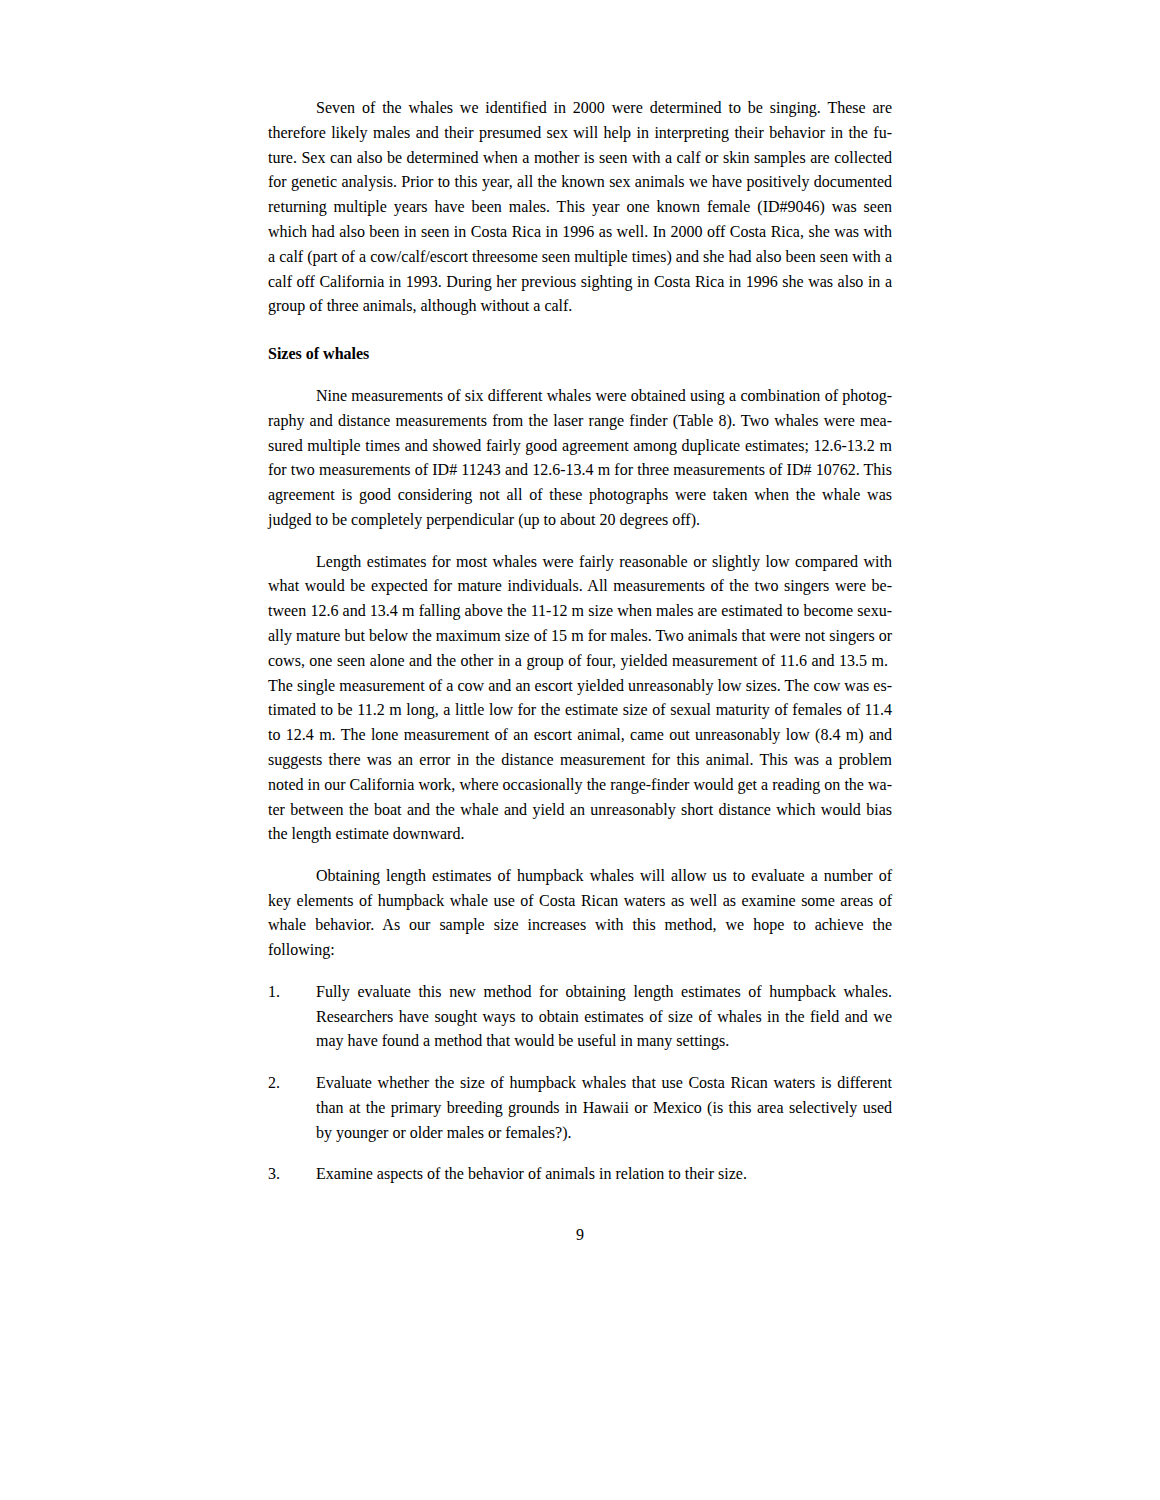Seven of the whales we identified in 2000 were determined to be singing. These are therefore likely males and their presumed sex will help in interpreting their behavior in the future. Sex can also be determined when a mother is seen with a calf or skin samples are collected for genetic analysis. Prior to this year, all the known sex animals we have positively documented returning multiple years have been males. This year one known female (ID#9046) was seen which had also been in seen in Costa Rica in 1996 as well. In 2000 off Costa Rica, she was with a calf (part of a cow/calf/escort threesome seen multiple times) and she had also been seen with a calf off California in 1993. During her previous sighting in Costa Rica in 1996 she was also in a group of three animals, although without a calf.
Sizes of whales
Nine measurements of six different whales were obtained using a combination of photography and distance measurements from the laser range finder (Table 8). Two whales were measured multiple times and showed fairly good agreement among duplicate estimates; 12.6-13.2 m for two measurements of ID# 11243 and 12.6-13.4 m for three measurements of ID# 10762. This agreement is good considering not all of these photographs were taken when the whale was judged to be completely perpendicular (up to about 20 degrees off).
Length estimates for most whales were fairly reasonable or slightly low compared with what would be expected for mature individuals. All measurements of the two singers were between 12.6 and 13.4 m falling above the 11-12 m size when males are estimated to become sexually mature but below the maximum size of 15 m for males. Two animals that were not singers or cows, one seen alone and the other in a group of four, yielded measurement of 11.6 and 13.5 m. The single measurement of a cow and an escort yielded unreasonably low sizes. The cow was estimated to be 11.2 m long, a little low for the estimate size of sexual maturity of females of 11.4 to 12.4 m. The lone measurement of an escort animal, came out unreasonably low (8.4 m) and suggests there was an error in the distance measurement for this animal. This was a problem noted in our California work, where occasionally the range-finder would get a reading on the water between the boat and the whale and yield an unreasonably short distance which would bias the length estimate downward.
Obtaining length estimates of humpback whales will allow us to evaluate a number of key elements of humpback whale use of Costa Rican waters as well as examine some areas of whale behavior. As our sample size increases with this method, we hope to achieve the following:
Fully evaluate this new method for obtaining length estimates of humpback whales. Researchers have sought ways to obtain estimates of size of whales in the field and we may have found a method that would be useful in many settings.
Evaluate whether the size of humpback whales that use Costa Rican waters is different than at the primary breeding grounds in Hawaii or Mexico (is this area selectively used by younger or older males or females?).
Examine aspects of the behavior of animals in relation to their size.
9